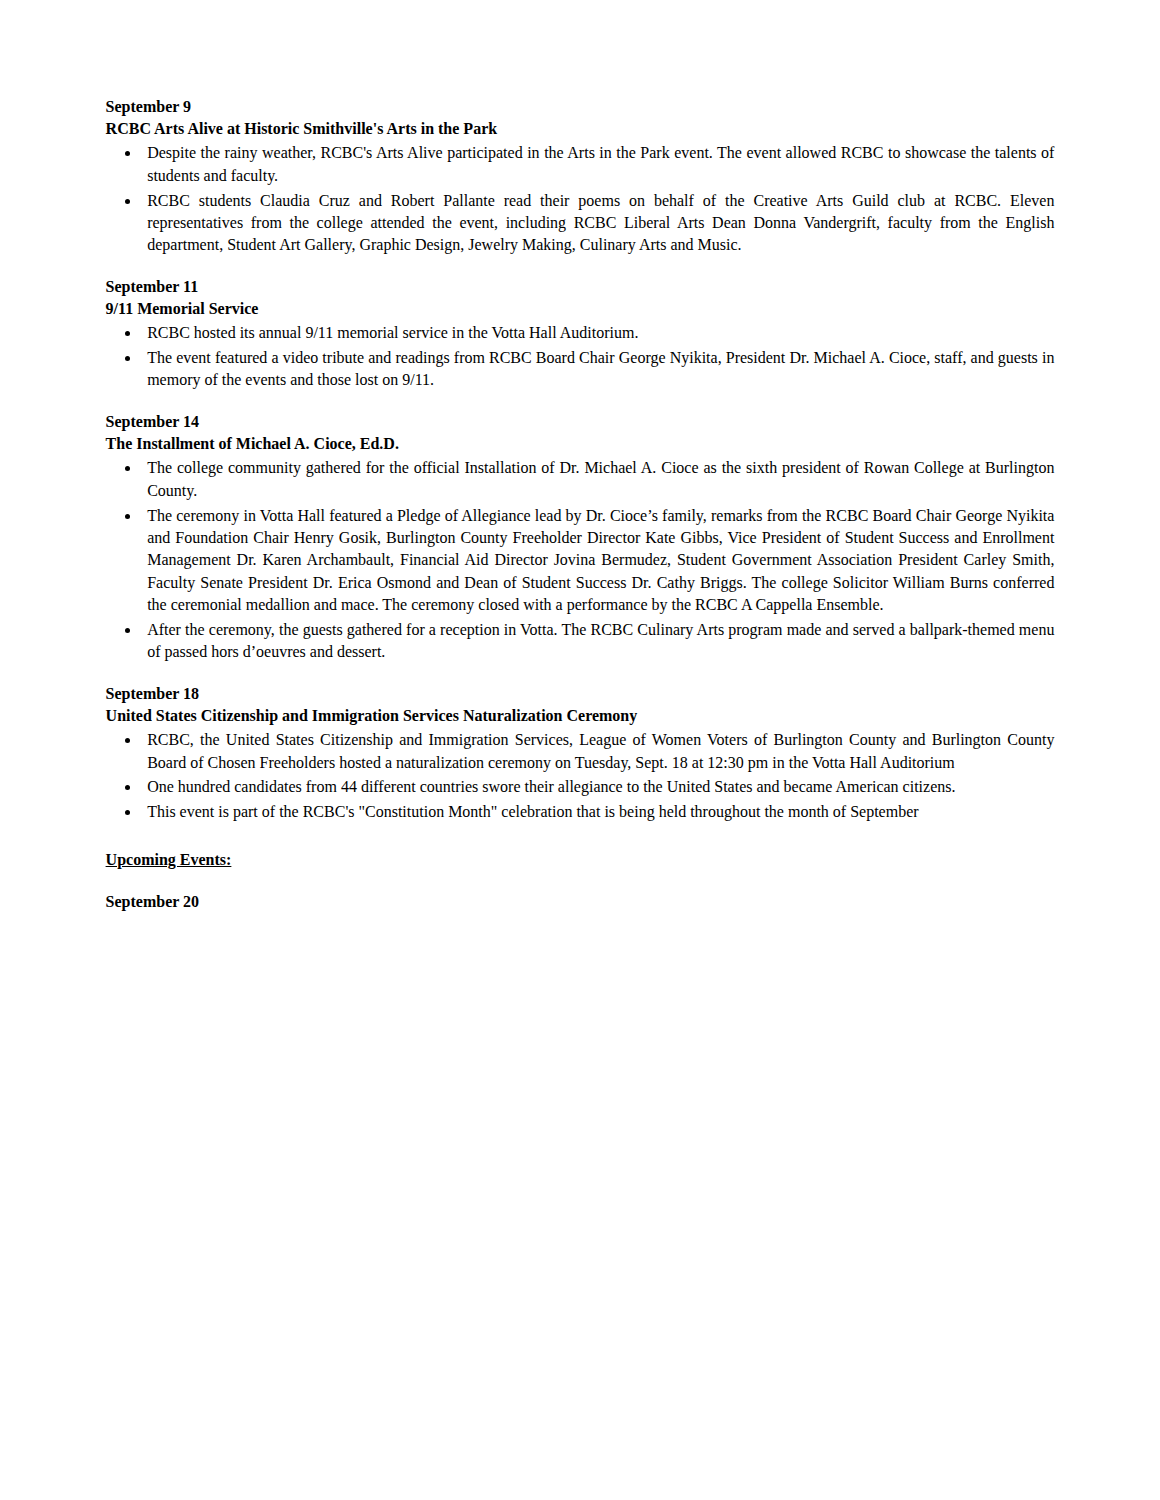September 9
RCBC Arts Alive at Historic Smithville's Arts in the Park
Despite the rainy weather, RCBC's Arts Alive participated in the Arts in the Park event. The event allowed RCBC to showcase the talents of students and faculty.
RCBC students Claudia Cruz and Robert Pallante read their poems on behalf of the Creative Arts Guild club at RCBC. Eleven representatives from the college attended the event, including RCBC Liberal Arts Dean Donna Vandergrift, faculty from the English department, Student Art Gallery, Graphic Design, Jewelry Making, Culinary Arts and Music.
September 11
9/11 Memorial Service
RCBC hosted its annual 9/11 memorial service in the Votta Hall Auditorium.
The event featured a video tribute and readings from RCBC Board Chair George Nyikita, President Dr. Michael A. Cioce, staff, and guests in memory of the events and those lost on 9/11.
September 14
The Installment of Michael A. Cioce, Ed.D.
The college community gathered for the official Installation of Dr. Michael A. Cioce as the sixth president of Rowan College at Burlington County.
The ceremony in Votta Hall featured a Pledge of Allegiance lead by Dr. Cioce’s family, remarks from the RCBC Board Chair George Nyikita and Foundation Chair Henry Gosik, Burlington County Freeholder Director Kate Gibbs, Vice President of Student Success and Enrollment Management Dr. Karen Archambault, Financial Aid Director Jovina Bermudez, Student Government Association President Carley Smith, Faculty Senate President Dr. Erica Osmond and Dean of Student Success Dr. Cathy Briggs. The college Solicitor William Burns conferred the ceremonial medallion and mace. The ceremony closed with a performance by the RCBC A Cappella Ensemble.
After the ceremony, the guests gathered for a reception in Votta. The RCBC Culinary Arts program made and served a ballpark-themed menu of passed hors d’oeuvres and dessert.
September 18
United States Citizenship and Immigration Services Naturalization Ceremony
RCBC, the United States Citizenship and Immigration Services, League of Women Voters of Burlington County and Burlington County Board of Chosen Freeholders hosted a naturalization ceremony on Tuesday, Sept. 18 at 12:30 pm in the Votta Hall Auditorium
One hundred candidates from 44 different countries swore their allegiance to the United States and became American citizens.
This event is part of the RCBC's "Constitution Month" celebration that is being held throughout the month of September
Upcoming Events:
September 20